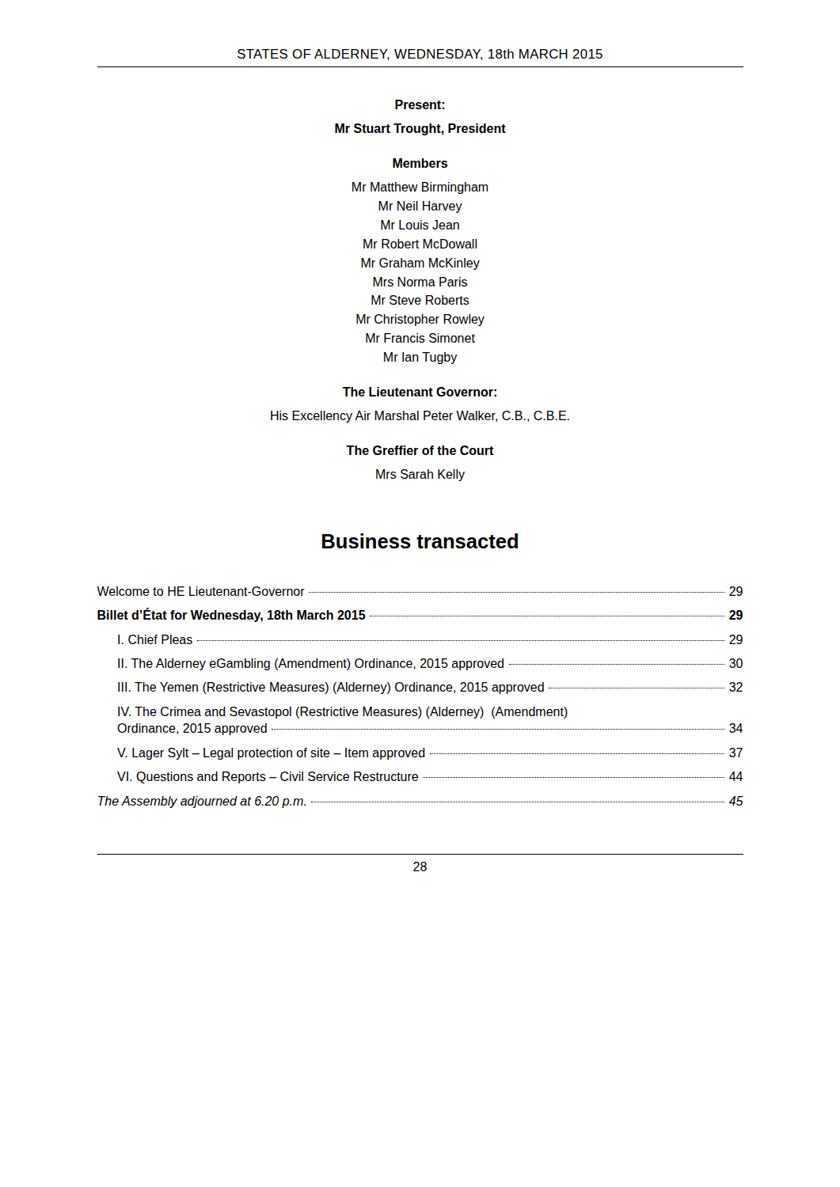STATES OF ALDERNEY, WEDNESDAY, 18th MARCH 2015
Present:
Mr Stuart Trought, President
Members
Mr Matthew Birmingham
Mr Neil Harvey
Mr Louis Jean
Mr Robert McDowall
Mr Graham McKinley
Mrs Norma Paris
Mr Steve Roberts
Mr Christopher Rowley
Mr Francis Simonet
Mr Ian Tugby
The Lieutenant Governor:
His Excellency Air Marshal Peter Walker, C.B., C.B.E.
The Greffier of the Court
Mrs Sarah Kelly
Business transacted
Welcome to HE Lieutenant-Governor 29
Billet d’État for Wednesday, 18th March 2015 29
I. Chief Pleas 29
II. The Alderney eGambling (Amendment) Ordinance, 2015 approved 30
III. The Yemen (Restrictive Measures) (Alderney) Ordinance, 2015 approved 32
IV. The Crimea and Sevastopol (Restrictive Measures) (Alderney) (Amendment) Ordinance, 2015 approved 34
V. Lager Sylt – Legal protection of site – Item approved 37
VI. Questions and Reports – Civil Service Restructure 44
The Assembly adjourned at 6.20 p.m. 45
28